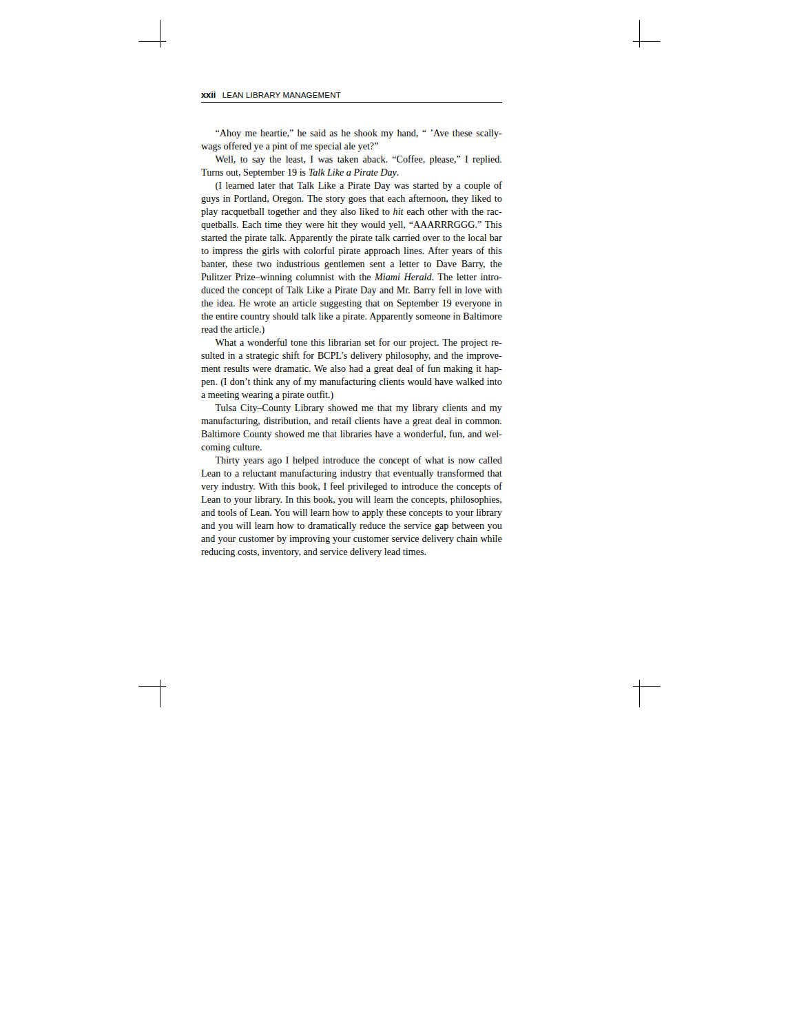xxii Lean Library Management
“Ahoy me heartie,” he said as he shook my hand, “ ’Ave these scallywags offered ye a pint of me special ale yet?”
Well, to say the least, I was taken aback. “Coffee, please,” I replied. Turns out, September 19 is Talk Like a Pirate Day.
(I learned later that Talk Like a Pirate Day was started by a couple of guys in Portland, Oregon. The story goes that each afternoon, they liked to play racquetball together and they also liked to hit each other with the racquetballs. Each time they were hit they would yell, “AAARRRGGG.” This started the pirate talk. Apparently the pirate talk carried over to the local bar to impress the girls with colorful pirate approach lines. After years of this banter, these two industrious gentlemen sent a letter to Dave Barry, the Pulitzer Prize–winning columnist with the Miami Herald. The letter introduced the concept of Talk Like a Pirate Day and Mr. Barry fell in love with the idea. He wrote an article suggesting that on September 19 everyone in the entire country should talk like a pirate. Apparently someone in Baltimore read the article.)
What a wonderful tone this librarian set for our project. The project resulted in a strategic shift for BCPL’s delivery philosophy, and the improvement results were dramatic. We also had a great deal of fun making it happen. (I don’t think any of my manufacturing clients would have walked into a meeting wearing a pirate outfit.)
Tulsa City–County Library showed me that my library clients and my manufacturing, distribution, and retail clients have a great deal in common. Baltimore County showed me that libraries have a wonderful, fun, and welcoming culture.
Thirty years ago I helped introduce the concept of what is now called Lean to a reluctant manufacturing industry that eventually transformed that very industry. With this book, I feel privileged to introduce the concepts of Lean to your library. In this book, you will learn the concepts, philosophies, and tools of Lean. You will learn how to apply these concepts to your library and you will learn how to dramatically reduce the service gap between you and your customer by improving your customer service delivery chain while reducing costs, inventory, and service delivery lead times.